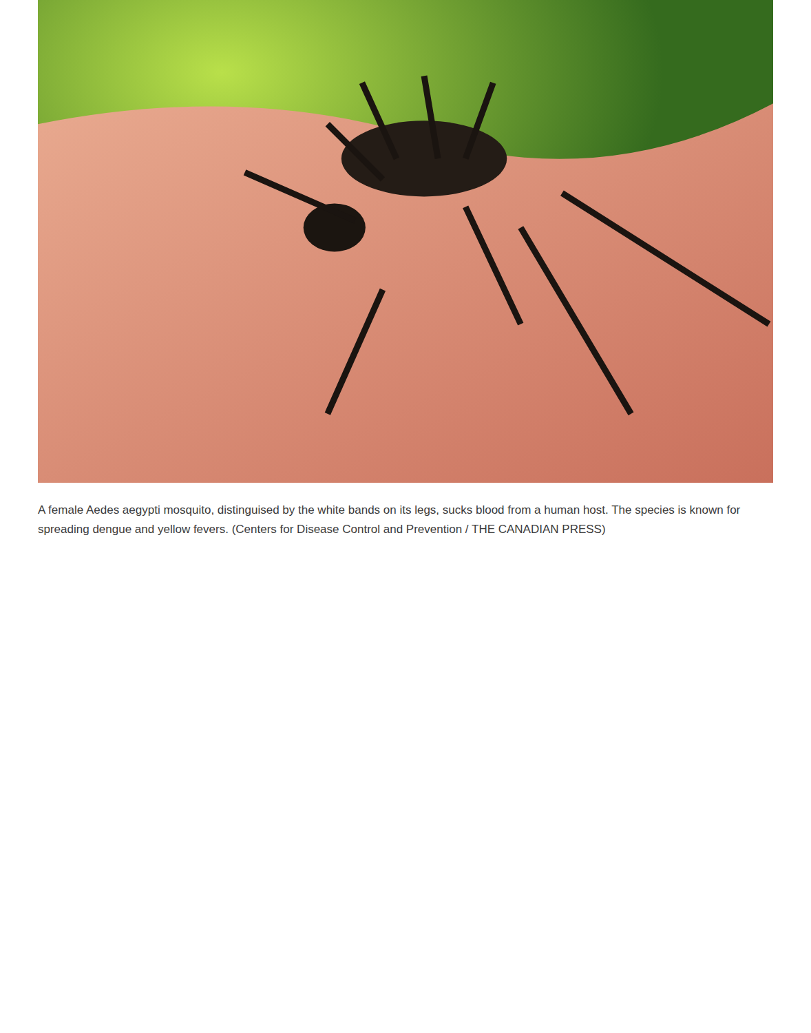A female Aedes aegypti mosquito, distinguised by the white bands on its legs, sucks blood from a human host. The species is known for spreading dengue and yellow fevers. (Centers for Disease Control and Prevention / THE CANADIAN PRESS)